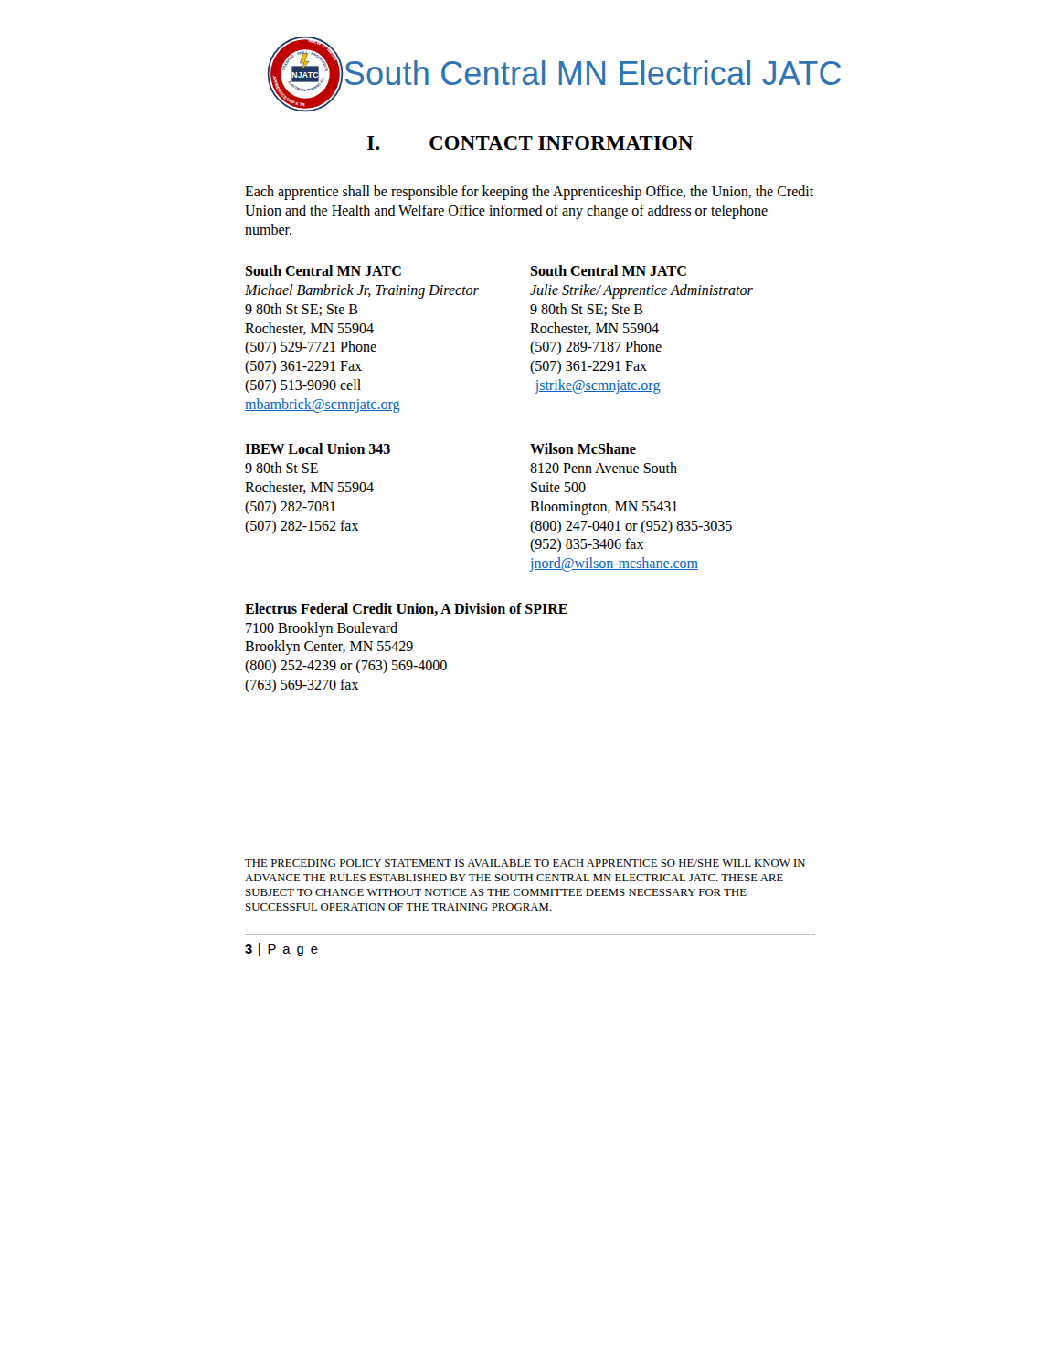IBEW — NECA APPRENTICESHIP & TRAINING TRAINING · SKILL · KNOWLEDGE NJATC ELECTRICAL TRAINING ALLIANCE
South Central MN Electrical JATC
I. CONTACT INFORMATION
Each apprentice shall be responsible for keeping the Apprenticeship Office, the Union, the Credit Union and the Health and Welfare Office informed of any change of address or telephone number.
| South Central MN JATC Michael Bambrick Jr, Training Director 9 80th St SE; Ste B Rochester, MN 55904 (507) 529-7721 Phone (507) 361-2291 Fax (507) 513-9090 cell mbambrick@scmnjatc.org | South Central MN JATC Julie Strike/ Apprentice Administrator 9 80th St SE; Ste B Rochester, MN 55904 (507) 289-7187 Phone (507) 361-2291 Fax jstrike@scmnjatc.org |
| IBEW Local Union 343 9 80th St SE Rochester, MN 55904 (507) 282-7081 (507) 282-1562 fax | Wilson McShane 8120 Penn Avenue South Suite 500 Bloomington, MN 55431 (800) 247-0401 or (952) 835-3035 (952) 835-3406 fax jnord@wilson-mcshane.com |
| Electrus Federal Credit Union, A Division of SPIRE 7100 Brooklyn Boulevard Brooklyn Center, MN 55429 (800) 252-4239 or (763) 569-4000 (763) 569-3270 fax |
The preceding policy statement is available to each apprentice so he/she will know in advance the rules established by the South Central MN Electrical JATC. These are subject to change without notice as the committee deems necessary for the successful operation of the training program.
3 | P a g e